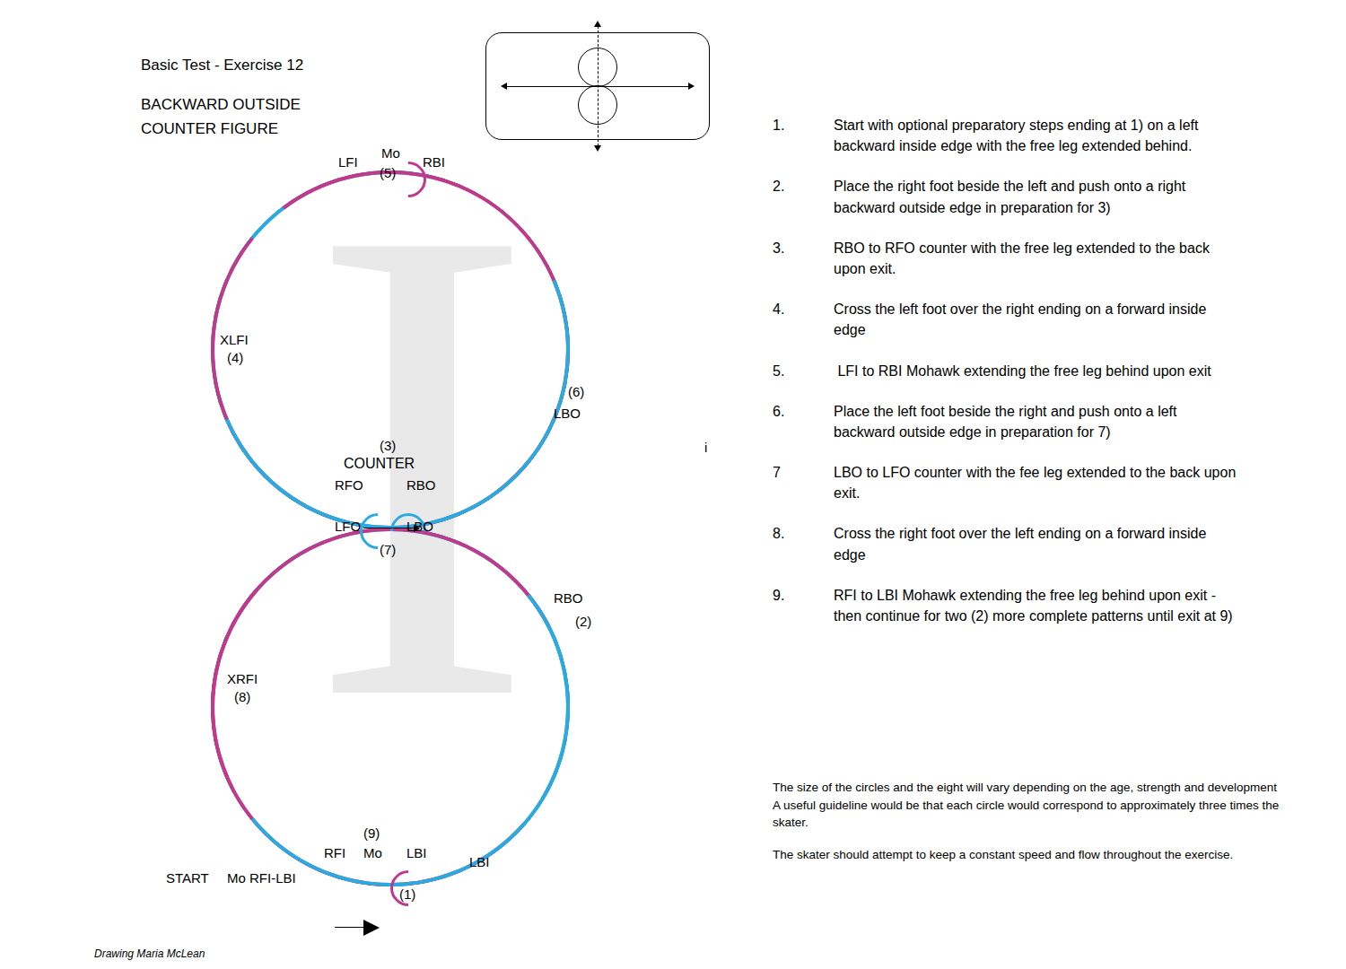Basic Test - Exercise 12
Backward Outside
Counter Figure
I
LFI
Mo
(5)
RBI
XLFI
(4)
(6)
LBO
(3)
COUNTER
RFO
RBO
LFO
LBO
(7)
RBO
(2)
XRFI
(8)
(9)
RFI
Mo
LBI
LBI
START
Mo RFI-LBI
(1)
i
1. Start with optional preparatory steps ending at 1) on a left backward inside edge with the free leg extended behind.
2. Place the right foot beside the left and push onto a right backward outside edge in preparation for 3)
3. RBO to RFO counter with the free leg extended to the back upon exit.
4. Cross the left foot over the right ending on a forward inside edge
5. LFI to RBI Mohawk extending the free leg behind upon exit
6. Place the left foot beside the right and push onto a left backward outside edge in preparation for 7)
7 LBO to LFO counter with the fee leg extended to the back upon exit.
8. Cross the right foot over the left ending on a forward inside edge
9. RFI to LBI Mohawk extending the free leg behind upon exit - then continue for two (2) more complete patterns until exit at 9)
The size of the circles and the eight will vary depending on the age, strength and development of the skater.
A useful guideline would be that each circle would correspond to approximately three times the height of the skater.
The skater should attempt to keep a constant speed and flow throughout the exercise.
Drawing Maria McLean